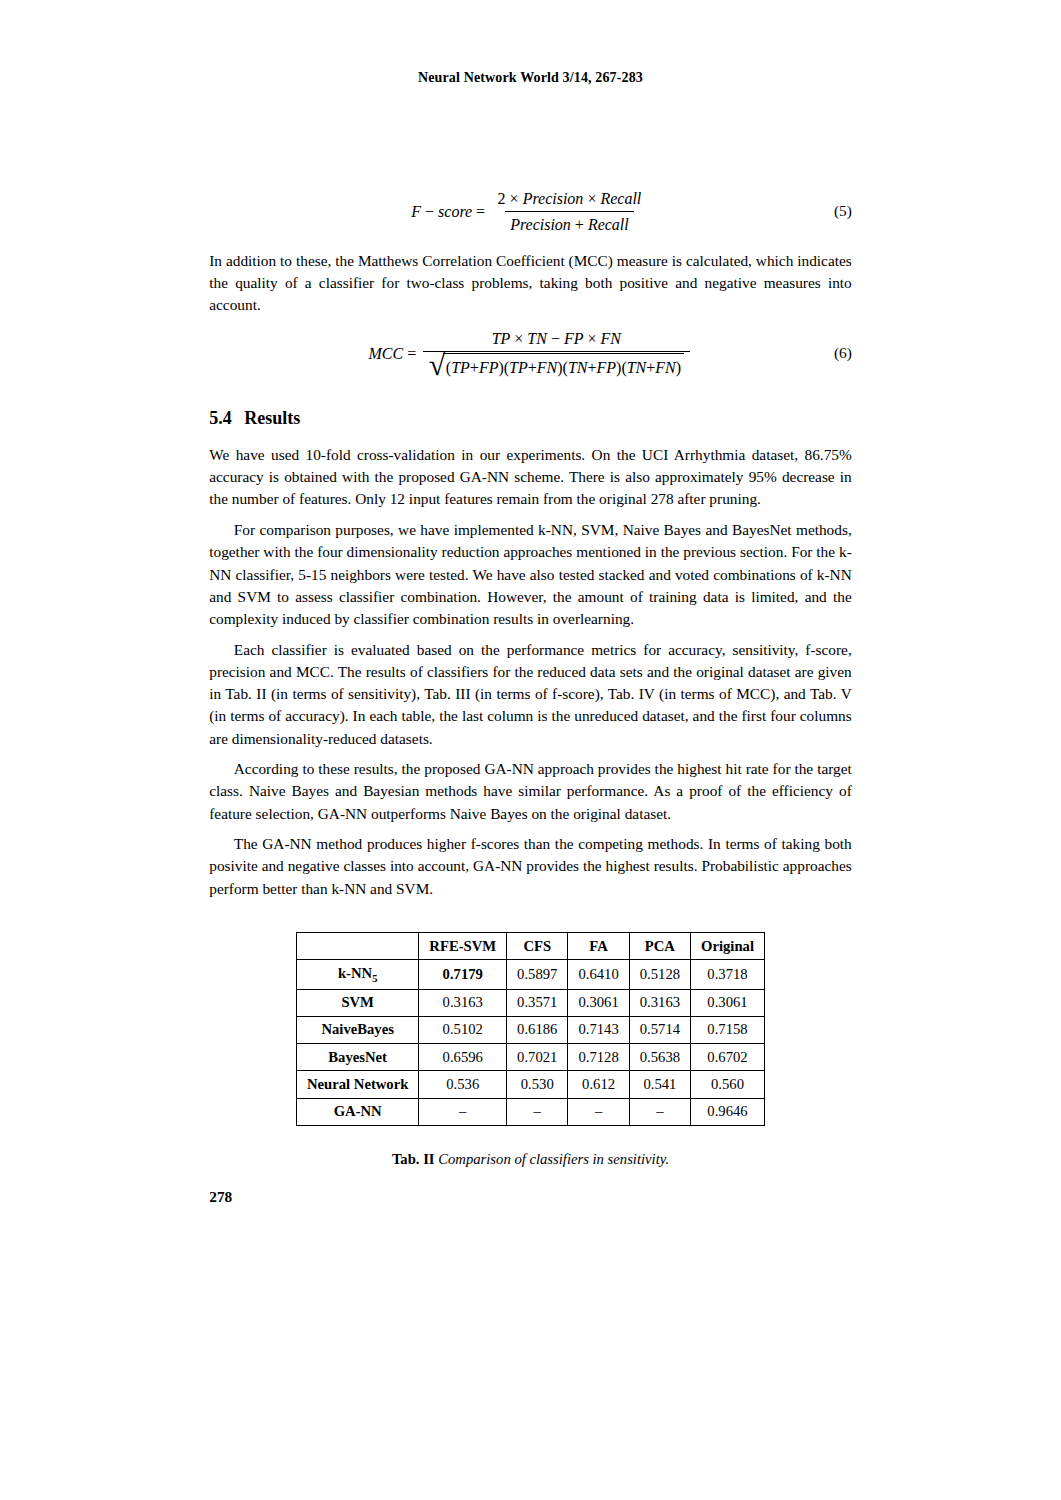Neural Network World 3/14, 267-283
F − score = 2 × Precision × Recall Precision + Recall
(5)
In addition to these, the Matthews Correlation Coefficient (MCC) measure is calculated, which indicates the quality of a classifier for two-class problems, taking both positive and negative measures into account.
MCC = TP × TN − FP × FN √(TP + FP)(TP + FN)(TN + FP)(TN + FN)
(6)
5.4 Results
We have used 10-fold cross-validation in our experiments. On the UCI Arrhythmia dataset, 86.75% accuracy is obtained with the proposed GA-NN scheme. There is also approximately 95% decrease in the number of features. Only 12 input features remain from the original 278 after pruning.
For comparison purposes, we have implemented k-NN, SVM, Naive Bayes and BayesNet methods, together with the four dimensionality reduction approaches mentioned in the previous section. For the k-NN classifier, 5-15 neighbors were tested. We have also tested stacked and voted combinations of k-NN and SVM to assess classifier combination. However, the amount of training data is limited, and the complexity induced by classifier combination results in overlearning.
Each classifier is evaluated based on the performance metrics for accuracy, sensitivity, f-score, precision and MCC. The results of classifiers for the reduced data sets and the original dataset are given in Tab. II (in terms of sensitivity), Tab. III (in terms of f-score), Tab. IV (in terms of MCC), and Tab. V (in terms of accuracy). In each table, the last column is the unreduced dataset, and the first four columns are dimensionality-reduced datasets.
According to these results, the proposed GA-NN approach provides the highest hit rate for the target class. Naive Bayes and Bayesian methods have similar performance. As a proof of the efficiency of feature selection, GA-NN outperforms Naive Bayes on the original dataset.
The GA-NN method produces higher f-scores than the competing methods. In terms of taking both posivite and negative classes into account, GA-NN provides the highest results. Probabilistic approaches perform better than k-NN and SVM.
| | RFE-SVM | CFS | FA | PCA | Original |
| --- | --- | --- | --- | --- | --- |
| k-NN 5 | 0.7179 | 0.5897 | 0.6410 | 0.5128 | 0.3718 |
| SVM | 0.3163 | 0.3571 | 0.3061 | 0.3163 | 0.3061 |
| NaiveBayes | 0.5102 | 0.6186 | 0.7143 | 0.5714 | 0.7158 |
| BayesNet | 0.6596 | 0.7021 | 0.7128 | 0.5638 | 0.6702 |
| Neural Network | 0.536 | 0.530 | 0.612 | 0.541 | 0.560 |
| GA-NN | – | – | – | – | 0.9646 |
Tab. II Comparison of classifiers in sensitivity.
278